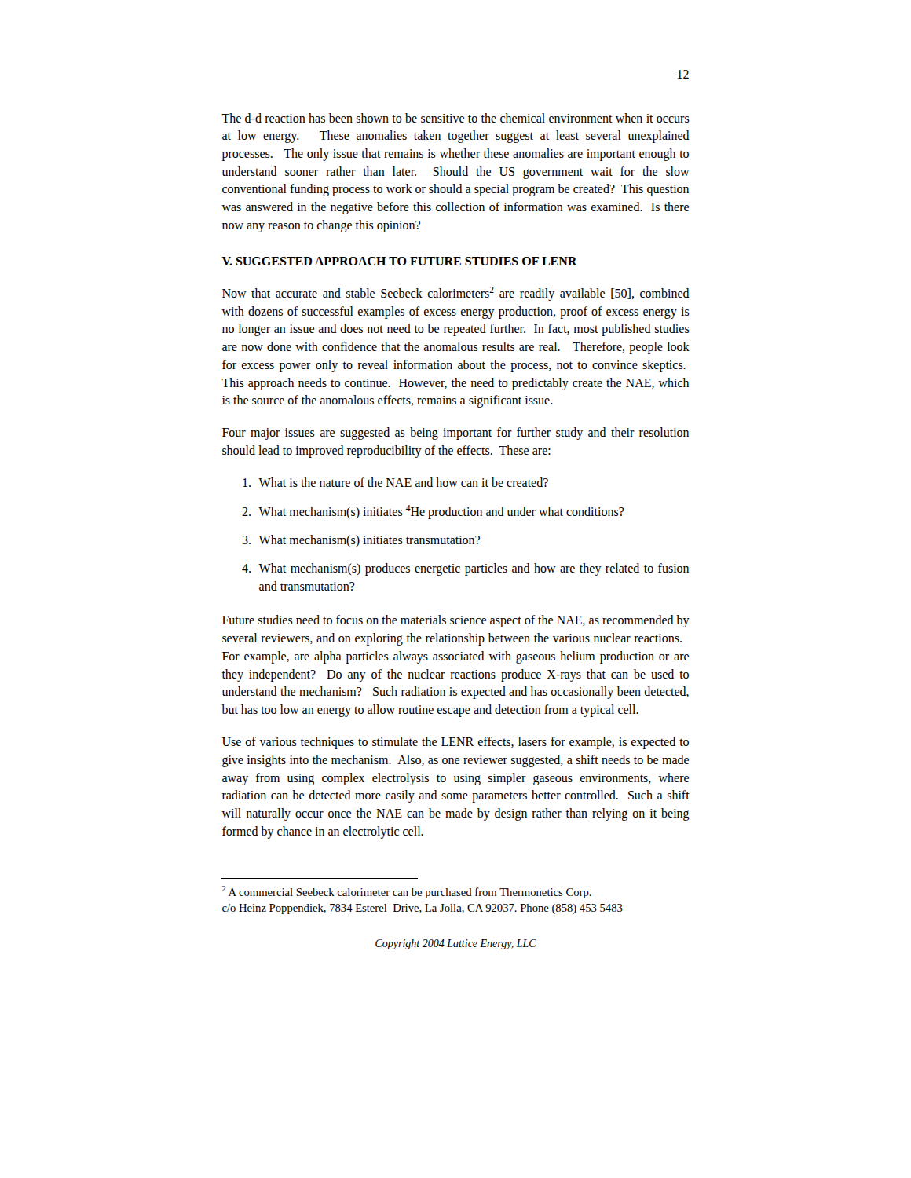12
The d-d reaction has been shown to be sensitive to the chemical environment when it occurs at low energy. These anomalies taken together suggest at least several unexplained processes. The only issue that remains is whether these anomalies are important enough to understand sooner rather than later. Should the US government wait for the slow conventional funding process to work or should a special program be created? This question was answered in the negative before this collection of information was examined. Is there now any reason to change this opinion?
V. SUGGESTED APPROACH TO FUTURE STUDIES OF LENR
Now that accurate and stable Seebeck calorimeters2 are readily available [50], combined with dozens of successful examples of excess energy production, proof of excess energy is no longer an issue and does not need to be repeated further. In fact, most published studies are now done with confidence that the anomalous results are real. Therefore, people look for excess power only to reveal information about the process, not to convince skeptics. This approach needs to continue. However, the need to predictably create the NAE, which is the source of the anomalous effects, remains a significant issue.
Four major issues are suggested as being important for further study and their resolution should lead to improved reproducibility of the effects. These are:
What is the nature of the NAE and how can it be created?
What mechanism(s) initiates 4He production and under what conditions?
What mechanism(s) initiates transmutation?
What mechanism(s) produces energetic particles and how are they related to fusion and transmutation?
Future studies need to focus on the materials science aspect of the NAE, as recommended by several reviewers, and on exploring the relationship between the various nuclear reactions. For example, are alpha particles always associated with gaseous helium production or are they independent? Do any of the nuclear reactions produce X-rays that can be used to understand the mechanism? Such radiation is expected and has occasionally been detected, but has too low an energy to allow routine escape and detection from a typical cell.
Use of various techniques to stimulate the LENR effects, lasers for example, is expected to give insights into the mechanism. Also, as one reviewer suggested, a shift needs to be made away from using complex electrolysis to using simpler gaseous environments, where radiation can be detected more easily and some parameters better controlled. Such a shift will naturally occur once the NAE can be made by design rather than relying on it being formed by chance in an electrolytic cell.
2 A commercial Seebeck calorimeter can be purchased from Thermonetics Corp.
c/o Heinz Poppendiek, 7834 Esterel Drive, La Jolla, CA 92037. Phone (858) 453 5483
Copyright 2004 Lattice Energy, LLC